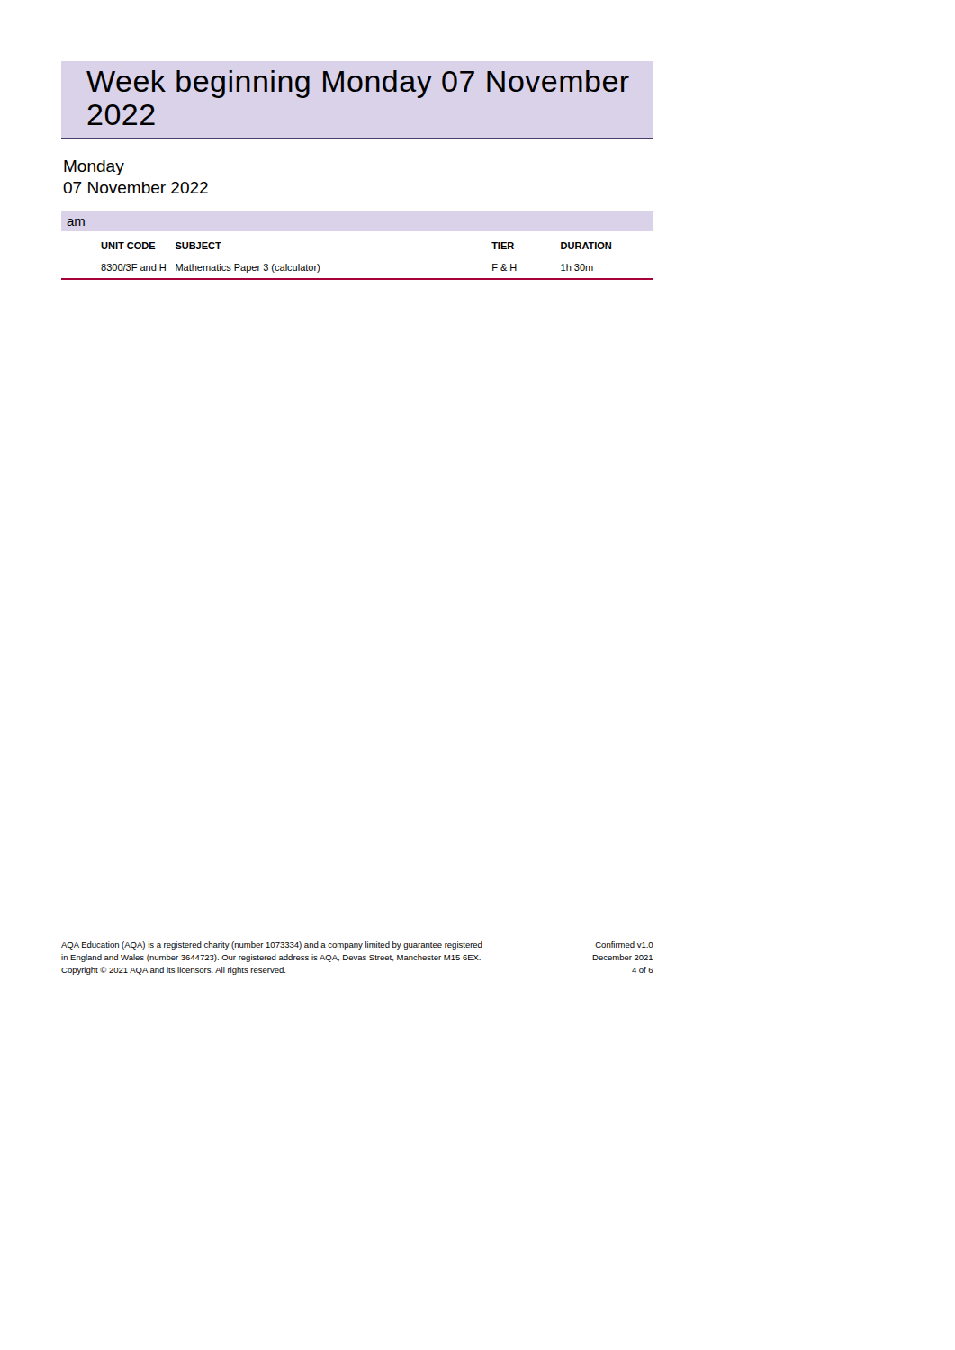Week beginning Monday 07 November 2022
Monday
07 November 2022
am
| UNIT CODE | SUBJECT | TIER | DURATION |
| --- | --- | --- | --- |
| 8300/3F and H | Mathematics Paper 3 (calculator) | F & H | 1h 30m |
AQA Education (AQA) is a registered charity (number 1073334) and a company limited by guarantee registered in England and Wales (number 3644723). Our registered address is AQA, Devas Street, Manchester M15 6EX.
Copyright © 2021 AQA and its licensors. All rights reserved.
Confirmed v1.0
December 2021
4 of 6